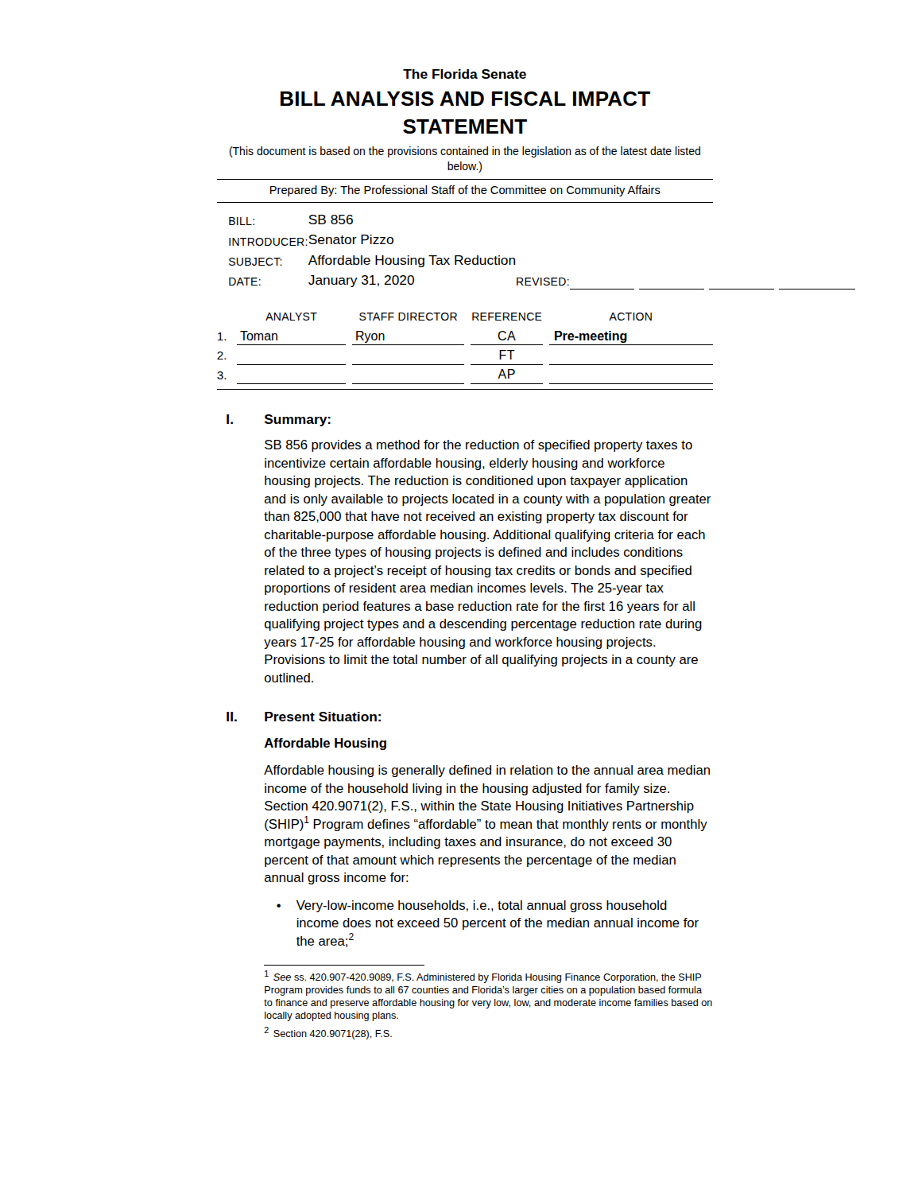The Florida Senate
BILL ANALYSIS AND FISCAL IMPACT STATEMENT
(This document is based on the provisions contained in the legislation as of the latest date listed below.)
Prepared By: The Professional Staff of the Committee on Community Affairs
| Bill: | SB 856 | | | | |
| Introducer: | Senator Pizzo | | | | |
| Subject: | Affordable Housing Tax Reduction | | | | |
| Date: | January 31, 2020 | Revised: | | | | |
| | Analyst | | Staff Director | | Reference | | Action |
| --- | --- | --- | --- | --- | --- | --- | --- |
| 1. | Toman | | Ryon | | CA | | Pre-meeting |
| 2. | | | | | FT | | |
| 3. | | | | | AP | | |
I.
Summary:
SB 856 provides a method for the reduction of specified property taxes to incentivize certain affordable housing, elderly housing and workforce housing projects. The reduction is conditioned upon taxpayer application and is only available to projects located in a county with a population greater than 825,000 that have not received an existing property tax discount for charitable-purpose affordable housing. Additional qualifying criteria for each of the three types of housing projects is defined and includes conditions related to a project’s receipt of housing tax credits or bonds and specified proportions of resident area median incomes levels. The 25-year tax reduction period features a base reduction rate for the first 16 years for all qualifying project types and a descending percentage reduction rate during years 17-25 for affordable housing and workforce housing projects. Provisions to limit the total number of all qualifying projects in a county are outlined.
II.
Present Situation:
Affordable Housing
Affordable housing is generally defined in relation to the annual area median income of the household living in the housing adjusted for family size. Section 420.9071(2), F.S., within the State Housing Initiatives Partnership (SHIP)1 Program defines “affordable” to mean that monthly rents or monthly mortgage payments, including taxes and insurance, do not exceed 30 percent of that amount which represents the percentage of the median annual gross income for:
Very-low-income households, i.e., total annual gross household income does not exceed 50 percent of the median annual income for the area;2
1 See ss. 420.907-420.9089, F.S. Administered by Florida Housing Finance Corporation, the SHIP Program provides funds to all 67 counties and Florida’s larger cities on a population based formula to finance and preserve affordable housing for very low, low, and moderate income families based on locally adopted housing plans.
2 Section 420.9071(28), F.S.